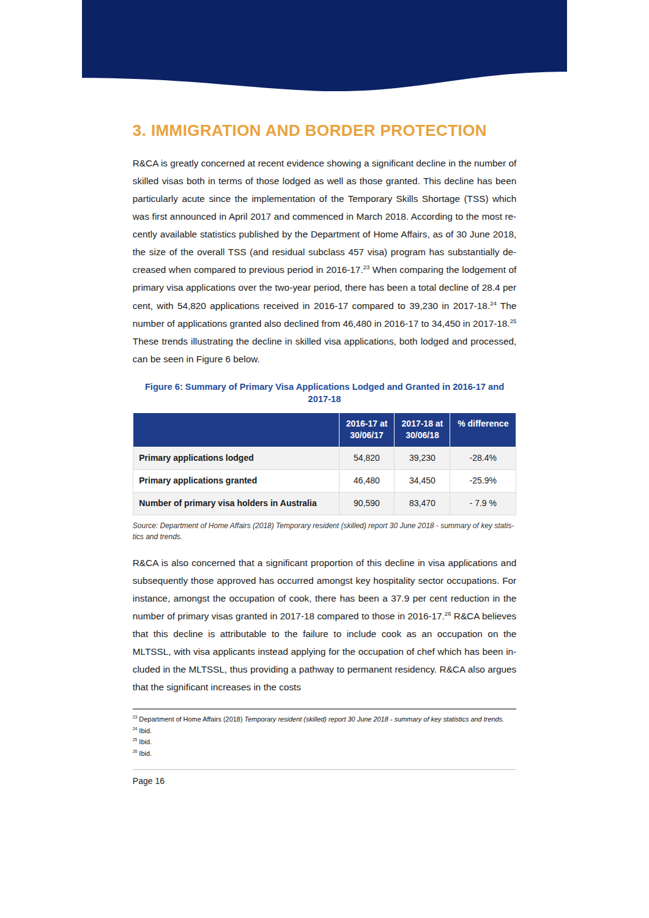3. IMMIGRATION AND BORDER PROTECTION
R&CA is greatly concerned at recent evidence showing a significant decline in the number of skilled visas both in terms of those lodged as well as those granted. This decline has been particularly acute since the implementation of the Temporary Skills Shortage (TSS) which was first announced in April 2017 and commenced in March 2018. According to the most recently available statistics published by the Department of Home Affairs, as of 30 June 2018, the size of the overall TSS (and residual subclass 457 visa) program has substantially decreased when compared to previous period in 2016-17.23 When comparing the lodgement of primary visa applications over the two-year period, there has been a total decline of 28.4 per cent, with 54,820 applications received in 2016-17 compared to 39,230 in 2017-18.24 The number of applications granted also declined from 46,480 in 2016-17 to 34,450 in 2017-18.25 These trends illustrating the decline in skilled visa applications, both lodged and processed, can be seen in Figure 6 below.
Figure 6: Summary of Primary Visa Applications Lodged and Granted in 2016-17 and 2017-18
| | 2016-17 at 30/06/17 | 2017-18 at 30/06/18 | % difference |
| --- | --- | --- | --- |
| Primary applications lodged | 54,820 | 39,230 | -28.4% |
| Primary applications granted | 46,480 | 34,450 | -25.9% |
| Number of primary visa holders in Australia | 90,590 | 83,470 | - 7.9 % |
Source: Department of Home Affairs (2018) Temporary resident (skilled) report 30 June 2018 - summary of key statistics and trends.
R&CA is also concerned that a significant proportion of this decline in visa applications and subsequently those approved has occurred amongst key hospitality sector occupations. For instance, amongst the occupation of cook, there has been a 37.9 per cent reduction in the number of primary visas granted in 2017-18 compared to those in 2016-17.26 R&CA believes that this decline is attributable to the failure to include cook as an occupation on the MLTSSL, with visa applicants instead applying for the occupation of chef which has been included in the MLTSSL, thus providing a pathway to permanent residency. R&CA also argues that the significant increases in the costs
23 Department of Home Affairs (2018) Temporary resident (skilled) report 30 June 2018 - summary of key statistics and trends.
24 Ibid.
25 Ibid.
26 Ibid.
Page 16